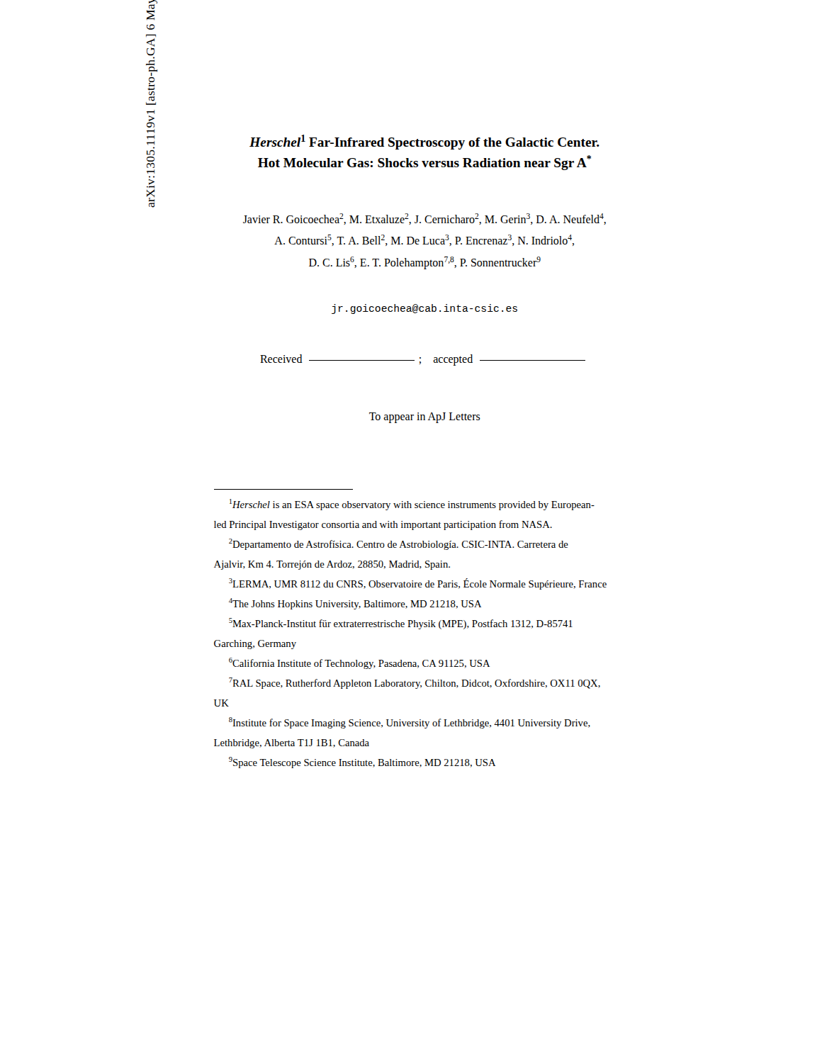arXiv:1305.1119v1 [astro-ph.GA] 6 May 2013
Herschel1 Far-Infrared Spectroscopy of the Galactic Center.
Hot Molecular Gas: Shocks versus Radiation near Sgr A*
Javier R. Goicoechea2, M. Etxaluze2, J. Cernicharo2, M. Gerin3, D. A. Neufeld4,
A. Contursi5, T. A. Bell2, M. De Luca3, P. Encrenaz3, N. Indriolo4,
D. C. Lis6, E. T. Polehampton7,8, P. Sonnentrucker9
jr.goicoechea@cab.inta-csic.es
Received ; accepted
To appear in ApJ Letters
1Herschel is an ESA space observatory with science instruments provided by European-
led Principal Investigator consortia and with important participation from NASA.
2Departamento de Astrofísica. Centro de Astrobiología. CSIC-INTA. Carretera de
Ajalvir, Km 4. Torrejón de Ardoz, 28850, Madrid, Spain.
3LERMA, UMR 8112 du CNRS, Observatoire de Paris, École Normale Supérieure, France
4The Johns Hopkins University, Baltimore, MD 21218, USA
5Max-Planck-Institut für extraterrestrische Physik (MPE), Postfach 1312, D-85741
Garching, Germany
6California Institute of Technology, Pasadena, CA 91125, USA
7RAL Space, Rutherford Appleton Laboratory, Chilton, Didcot, Oxfordshire, OX11 0QX,
UK
8Institute for Space Imaging Science, University of Lethbridge, 4401 University Drive,
Lethbridge, Alberta T1J 1B1, Canada
9Space Telescope Science Institute, Baltimore, MD 21218, USA